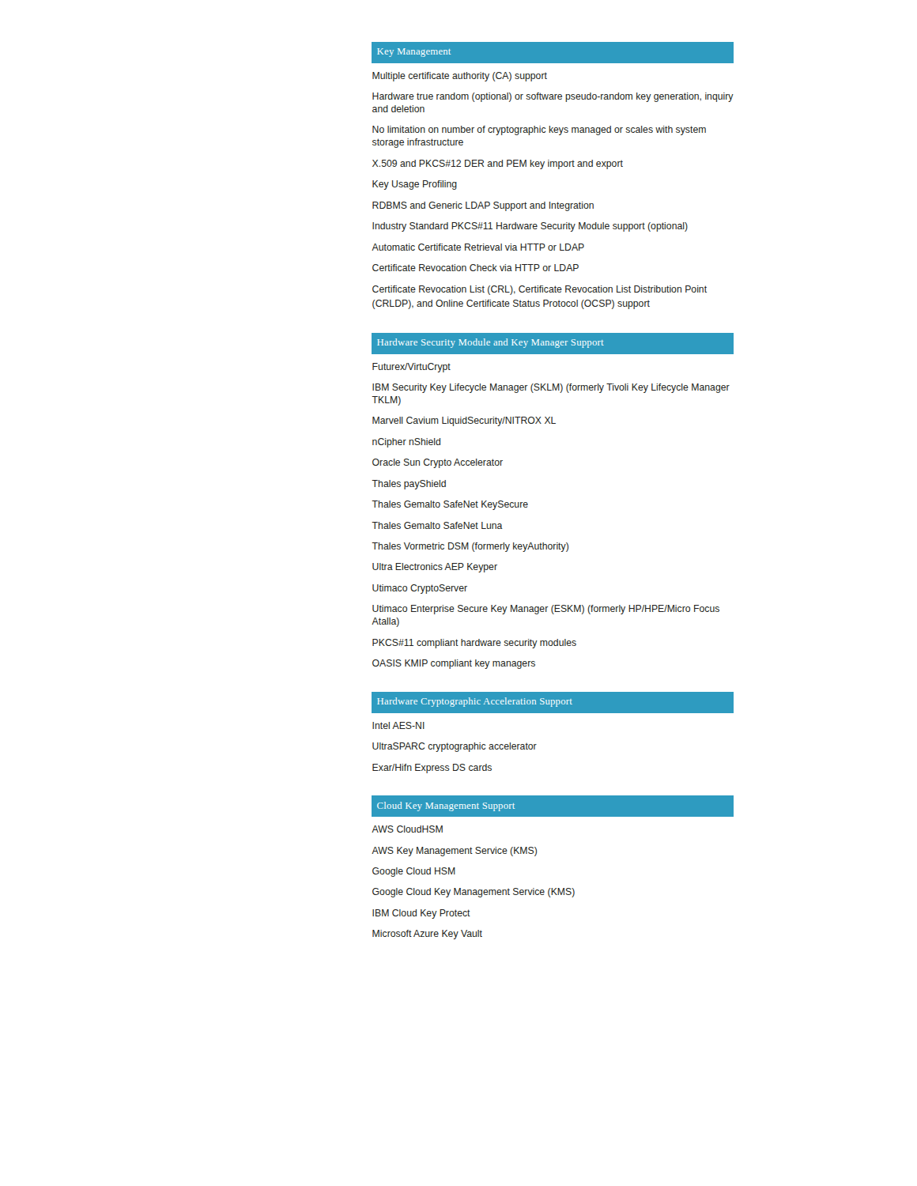Key Management
Multiple certificate authority (CA) support
Hardware true random (optional) or software pseudo-random key generation, inquiry and deletion
No limitation on number of cryptographic keys managed or scales with system storage infrastructure
X.509 and PKCS#12 DER and PEM key import and export
Key Usage Profiling
RDBMS and Generic LDAP Support and Integration
Industry Standard PKCS#11 Hardware Security Module support (optional)
Automatic Certificate Retrieval via HTTP or LDAP
Certificate Revocation Check via HTTP or LDAP
Certificate Revocation List (CRL), Certificate Revocation List Distribution Point (CRLDP), and Online Certificate Status Protocol (OCSP) support
Hardware Security Module and Key Manager Support
Futurex/VirtuCrypt
IBM Security Key Lifecycle Manager (SKLM) (formerly Tivoli Key Lifecycle Manager TKLM)
Marvell Cavium LiquidSecurity/NITROX XL
nCipher nShield
Oracle Sun Crypto Accelerator
Thales payShield
Thales Gemalto SafeNet KeySecure
Thales Gemalto SafeNet Luna
Thales Vormetric DSM (formerly keyAuthority)
Ultra Electronics AEP Keyper
Utimaco CryptoServer
Utimaco Enterprise Secure Key Manager (ESKM) (formerly HP/HPE/Micro Focus Atalla)
PKCS#11 compliant hardware security modules
OASIS KMIP compliant key managers
Hardware Cryptographic Acceleration Support
Intel AES-NI
UltraSPARC cryptographic accelerator
Exar/Hifn Express DS cards
Cloud Key Management Support
AWS CloudHSM
AWS Key Management Service (KMS)
Google Cloud HSM
Google Cloud Key Management Service (KMS)
IBM Cloud Key Protect
Microsoft Azure Key Vault